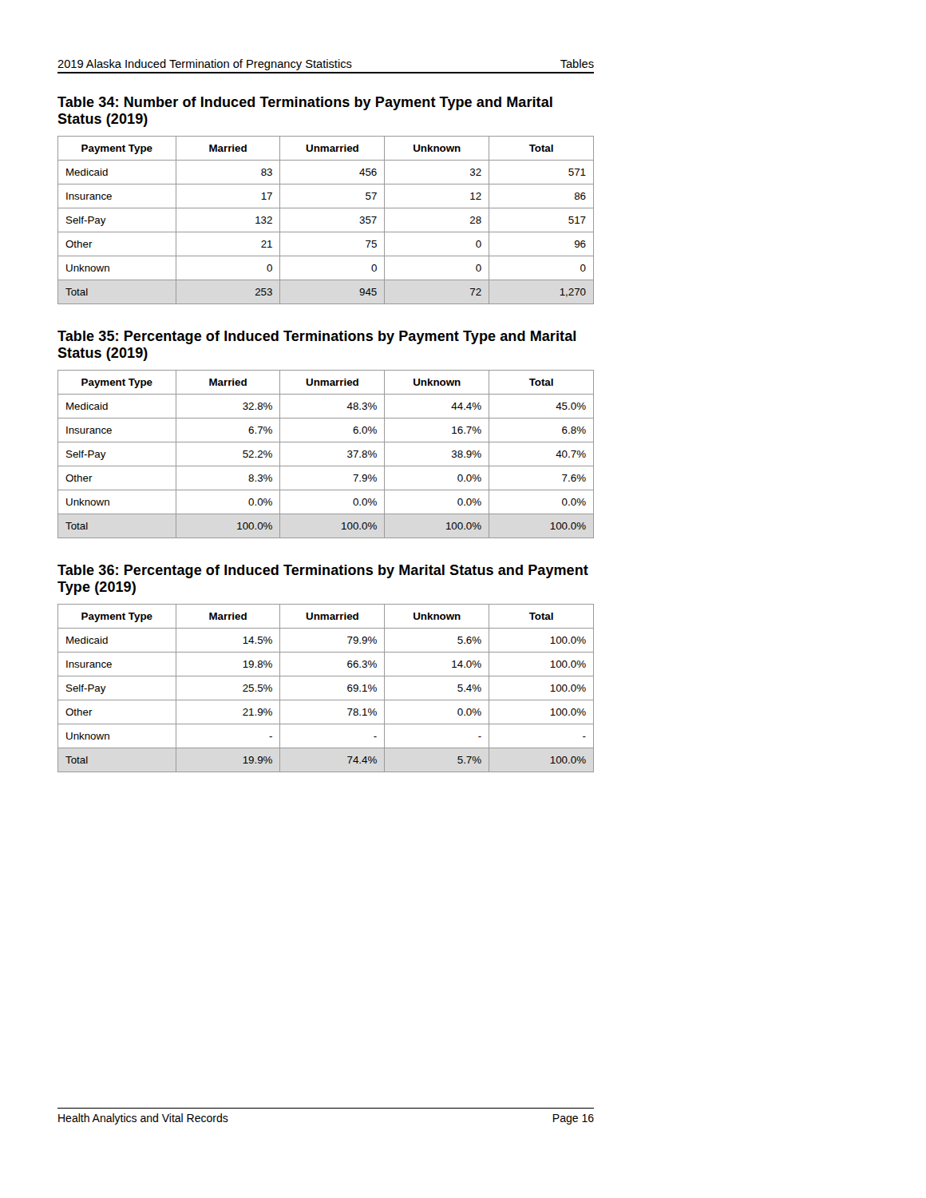2019 Alaska Induced Termination of Pregnancy Statistics
Tables
Table 34: Number of Induced Terminations by Payment Type and Marital Status (2019)
| Payment Type | Married | Unmarried | Unknown | Total |
| --- | --- | --- | --- | --- |
| Medicaid | 83 | 456 | 32 | 571 |
| Insurance | 17 | 57 | 12 | 86 |
| Self-Pay | 132 | 357 | 28 | 517 |
| Other | 21 | 75 | 0 | 96 |
| Unknown | 0 | 0 | 0 | 0 |
| Total | 253 | 945 | 72 | 1,270 |
Table 35: Percentage of Induced Terminations by Payment Type and Marital Status (2019)
| Payment Type | Married | Unmarried | Unknown | Total |
| --- | --- | --- | --- | --- |
| Medicaid | 32.8% | 48.3% | 44.4% | 45.0% |
| Insurance | 6.7% | 6.0% | 16.7% | 6.8% |
| Self-Pay | 52.2% | 37.8% | 38.9% | 40.7% |
| Other | 8.3% | 7.9% | 0.0% | 7.6% |
| Unknown | 0.0% | 0.0% | 0.0% | 0.0% |
| Total | 100.0% | 100.0% | 100.0% | 100.0% |
Table 36: Percentage of Induced Terminations by Marital Status and Payment Type (2019)
| Payment Type | Married | Unmarried | Unknown | Total |
| --- | --- | --- | --- | --- |
| Medicaid | 14.5% | 79.9% | 5.6% | 100.0% |
| Insurance | 19.8% | 66.3% | 14.0% | 100.0% |
| Self-Pay | 25.5% | 69.1% | 5.4% | 100.0% |
| Other | 21.9% | 78.1% | 0.0% | 100.0% |
| Unknown | - | - | - | - |
| Total | 19.9% | 74.4% | 5.7% | 100.0% |
Health Analytics and Vital Records
Page 16